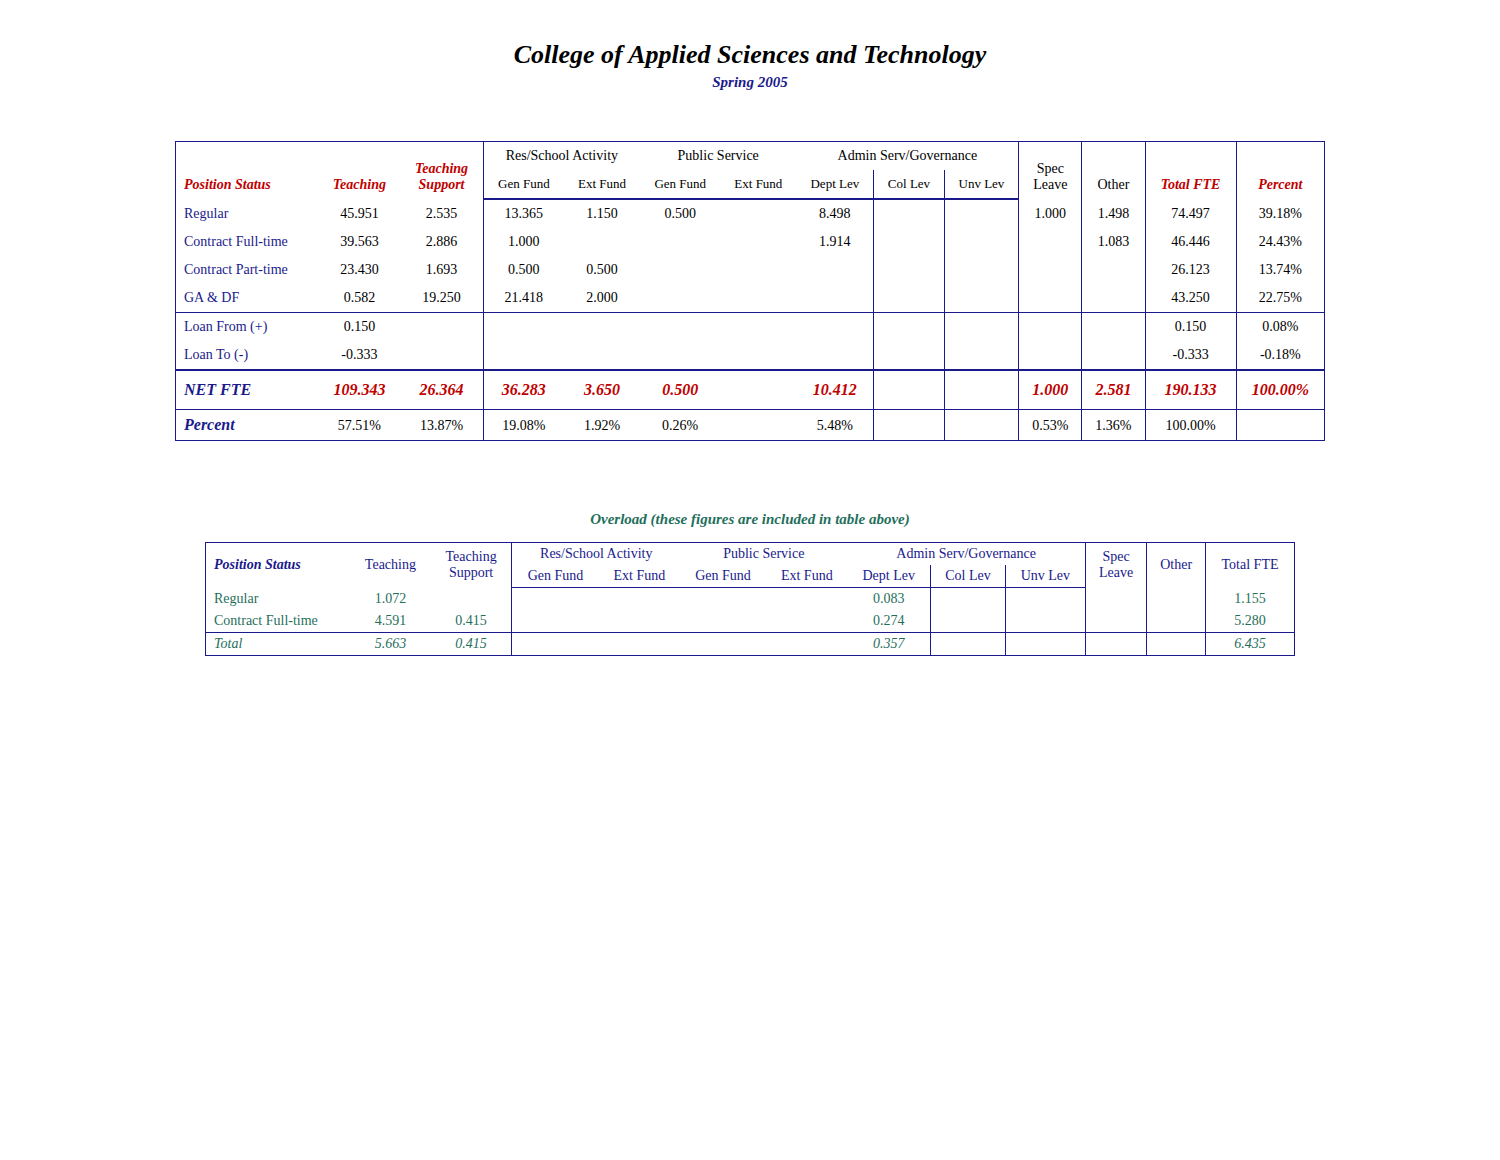College of Applied Sciences and Technology
Spring 2005
| Position Status | Teaching | Teaching Support | Res/School Activity | Public Service | Admin Serv/Governance | Spec Leave | Other | Total FTE | Percent |
| --- | --- | --- | --- | --- | --- | --- | --- | --- | --- |
| Gen Fund | Ext Fund | Gen Fund | Ext Fund | Dept Lev | Col Lev | Unv Lev |
| Regular | 45.951 | 2.535 | 13.365 | 1.150 | 0.500 | | 8.498 | | | 1.000 | 1.498 | 74.497 | 39.18% |
| Contract Full-time | 39.563 | 2.886 | 1.000 | | | | 1.914 | | | | 1.083 | 46.446 | 24.43% |
| Contract Part-time | 23.430 | 1.693 | 0.500 | 0.500 | | | | | | | | 26.123 | 13.74% |
| GA & DF | 0.582 | 19.250 | 21.418 | 2.000 | | | | | | | | 43.250 | 22.75% |
| Loan From (+) | 0.150 | | | | | | | | | | | 0.150 | 0.08% |
| Loan To (-) | -0.333 | | | | | | | | | | | -0.333 | -0.18% |
| NET FTE | 109.343 | 26.364 | 36.283 | 3.650 | 0.500 | | 10.412 | | | 1.000 | 2.581 | 190.133 | 100.00% |
| Percent | 57.51% | 13.87% | 19.08% | 1.92% | 0.26% | | 5.48% | | | 0.53% | 1.36% | 100.00% | |
Overload (these figures are included in table above)
| Position Status | Teaching | Teaching Support | Res/School Activity | Public Service | Admin Serv/Governance | Spec Leave | Other | Total FTE |
| --- | --- | --- | --- | --- | --- | --- | --- | --- |
| Gen Fund | Ext Fund | Gen Fund | Ext Fund | Dept Lev | Col Lev | Unv Lev |
| Regular | 1.072 | | | | | | 0.083 | | | | | 1.155 |
| Contract Full-time | 4.591 | 0.415 | | | | | 0.274 | | | | | 5.280 |
| Total | 5.663 | 0.415 | | | | | 0.357 | | | | | 6.435 |